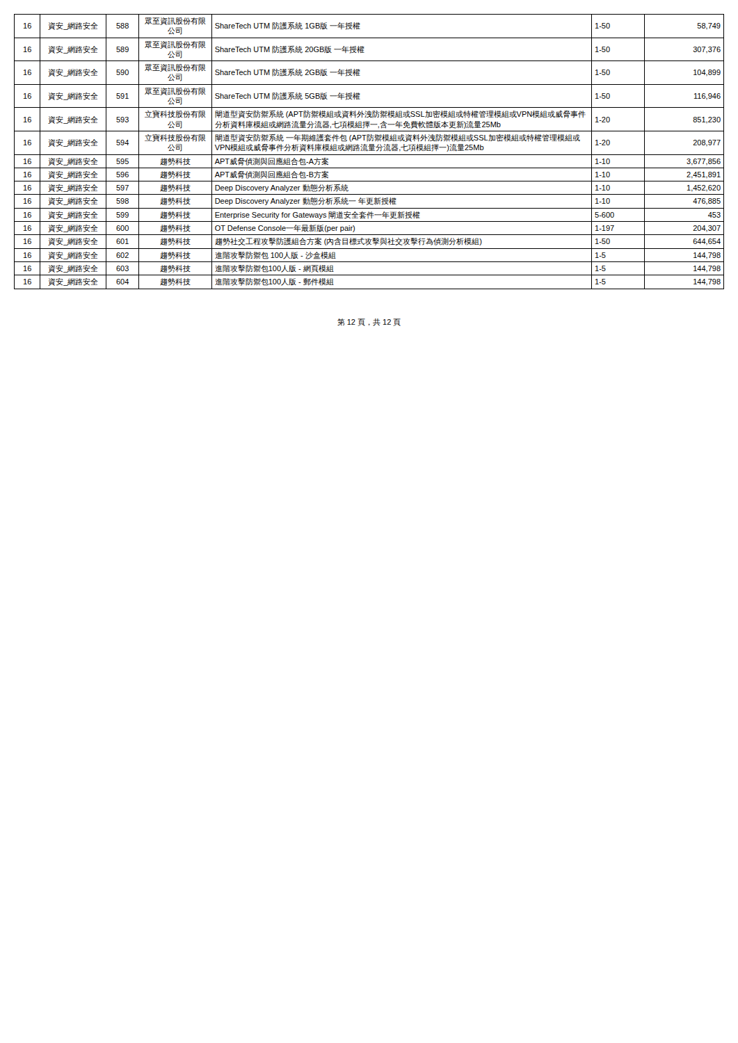| 16 | 資安_網路安全 | 588 | 眾至資訊股份有限公司 | ShareTech UTM 防護系統 1GB版 一年授權 | 1-50 | 58,749 |
| 16 | 資安_網路安全 | 589 | 眾至資訊股份有限公司 | ShareTech UTM 防護系統 20GB版 一年授權 | 1-50 | 307,376 |
| 16 | 資安_網路安全 | 590 | 眾至資訊股份有限公司 | ShareTech UTM 防護系統 2GB版 一年授權 | 1-50 | 104,899 |
| 16 | 資安_網路安全 | 591 | 眾至資訊股份有限公司 | ShareTech UTM 防護系統 5GB版 一年授權 | 1-50 | 116,946 |
| 16 | 資安_網路安全 | 593 | 立寶科技股份有限公司 | 閘道型資安防禦系統 (APT防禦模組或資料外洩防禦模組或SSL加密模組或特權管理模組或VPN模組或威脅事件分析資料庫模組或網路流量分流器,七項模組擇一,含一年免費軟體版本更新)流量25Mb | 1-20 | 851,230 |
| 16 | 資安_網路安全 | 594 | 立寶科技股份有限公司 | 閘道型資安防禦系統 一年期維護套件包 (APT防禦模組或資料外洩防禦模組或SSL加密模組或特權管理模組或VPN模組或威脅事件分析資料庫模組或網路流量分流器,七項模組擇一)流量25Mb | 1-20 | 208,977 |
| 16 | 資安_網路安全 | 595 | 趨勢科技 | APT威脅偵測與回應組合包-A方案 | 1-10 | 3,677,856 |
| 16 | 資安_網路安全 | 596 | 趨勢科技 | APT威脅偵測與回應組合包-B方案 | 1-10 | 2,451,891 |
| 16 | 資安_網路安全 | 597 | 趨勢科技 | Deep Discovery Analyzer 動態分析系統 | 1-10 | 1,452,620 |
| 16 | 資安_網路安全 | 598 | 趨勢科技 | Deep Discovery Analyzer 動態分析系統一 年更新授權 | 1-10 | 476,885 |
| 16 | 資安_網路安全 | 599 | 趨勢科技 | Enterprise Security for Gateways 閘道安全套件一年更新授權 | 5-600 | 453 |
| 16 | 資安_網路安全 | 600 | 趨勢科技 | OT Defense Console一年最新版(per pair) | 1-197 | 204,307 |
| 16 | 資安_網路安全 | 601 | 趨勢科技 | 趨勢社交工程攻擊防護組合方案 (內含目標式攻擊與社交攻擊行為偵測分析模組) | 1-50 | 644,654 |
| 16 | 資安_網路安全 | 602 | 趨勢科技 | 進階攻擊防禦包 100人版 - 沙盒模組 | 1-5 | 144,798 |
| 16 | 資安_網路安全 | 603 | 趨勢科技 | 進階攻擊防禦包100人版 - 網頁模組 | 1-5 | 144,798 |
| 16 | 資安_網路安全 | 604 | 趨勢科技 | 進階攻擊防禦包100人版 - 郵件模組 | 1-5 | 144,798 |
第 12 頁，共 12 頁